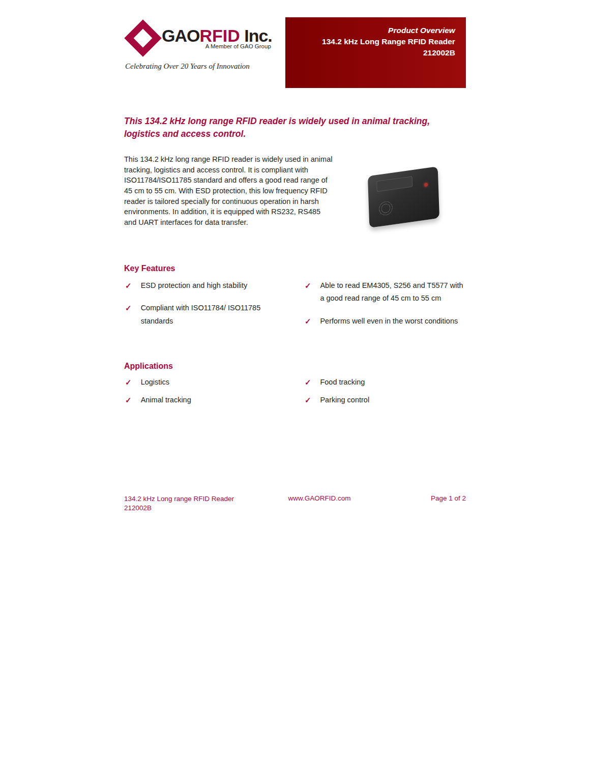GAORFID Inc.
A Member of GAO Group
Celebrating Over 20 Years of Innovation
Product Overview
134.2 kHz Long Range RFID Reader
212002B
This 134.2 kHz long range RFID reader is widely used in animal tracking, logistics and access control.
This 134.2 kHz long range RFID reader is widely used in animal tracking, logistics and access control. It is compliant with ISO11784/ISO11785 standard and offers a good read range of 45 cm to 55 cm. With ESD protection, this low frequency RFID reader is tailored specially for continuous operation in harsh environments. In addition, it is equipped with RS232, RS485 and UART interfaces for data transfer.
Key Features
ESD protection and high stability
Compliant with ISO11784/ ISO11785 standards
Able to read EM4305, S256 and T5577 with a good read range of 45 cm to 55 cm
Performs well even in the worst conditions
Applications
Logistics
Animal tracking
Food tracking
Parking control
134.2 kHz Long range RFID Reader
212002B
www.GAORFID.com
Page 1 of 2